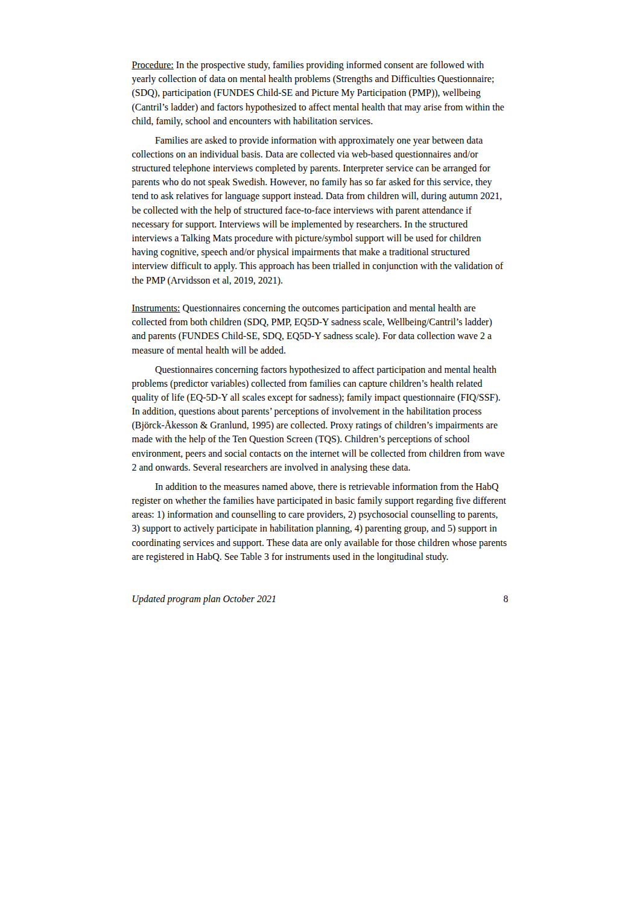Procedure: In the prospective study, families providing informed consent are followed with yearly collection of data on mental health problems (Strengths and Difficulties Questionnaire; (SDQ), participation (FUNDES Child-SE and Picture My Participation (PMP)), wellbeing (Cantril’s ladder) and factors hypothesized to affect mental health that may arise from within the child, family, school and encounters with habilitation services.
Families are asked to provide information with approximately one year between data collections on an individual basis. Data are collected via web-based questionnaires and/or structured telephone interviews completed by parents. Interpreter service can be arranged for parents who do not speak Swedish. However, no family has so far asked for this service, they tend to ask relatives for language support instead. Data from children will, during autumn 2021, be collected with the help of structured face-to-face interviews with parent attendance if necessary for support. Interviews will be implemented by researchers. In the structured interviews a Talking Mats procedure with picture/symbol support will be used for children having cognitive, speech and/or physical impairments that make a traditional structured interview difficult to apply. This approach has been trialled in conjunction with the validation of the PMP (Arvidsson et al, 2019, 2021).
Instruments: Questionnaires concerning the outcomes participation and mental health are collected from both children (SDQ, PMP, EQ5D-Y sadness scale, Wellbeing/Cantril’s ladder) and parents (FUNDES Child-SE, SDQ, EQ5D-Y sadness scale). For data collection wave 2 a measure of mental health will be added.
Questionnaires concerning factors hypothesized to affect participation and mental health problems (predictor variables) collected from families can capture children’s health related quality of life (EQ-5D-Y all scales except for sadness); family impact questionnaire (FIQ/SSF). In addition, questions about parents’ perceptions of involvement in the habilitation process (Björck-Åkesson & Granlund, 1995) are collected. Proxy ratings of children’s impairments are made with the help of the Ten Question Screen (TQS). Children’s perceptions of school environment, peers and social contacts on the internet will be collected from children from wave 2 and onwards. Several researchers are involved in analysing these data.
In addition to the measures named above, there is retrievable information from the HabQ register on whether the families have participated in basic family support regarding five different areas: 1) information and counselling to care providers, 2) psychosocial counselling to parents, 3) support to actively participate in habilitation planning, 4) parenting group, and 5) support in coordinating services and support. These data are only available for those children whose parents are registered in HabQ. See Table 3 for instruments used in the longitudinal study.
Updated program plan October 2021 8